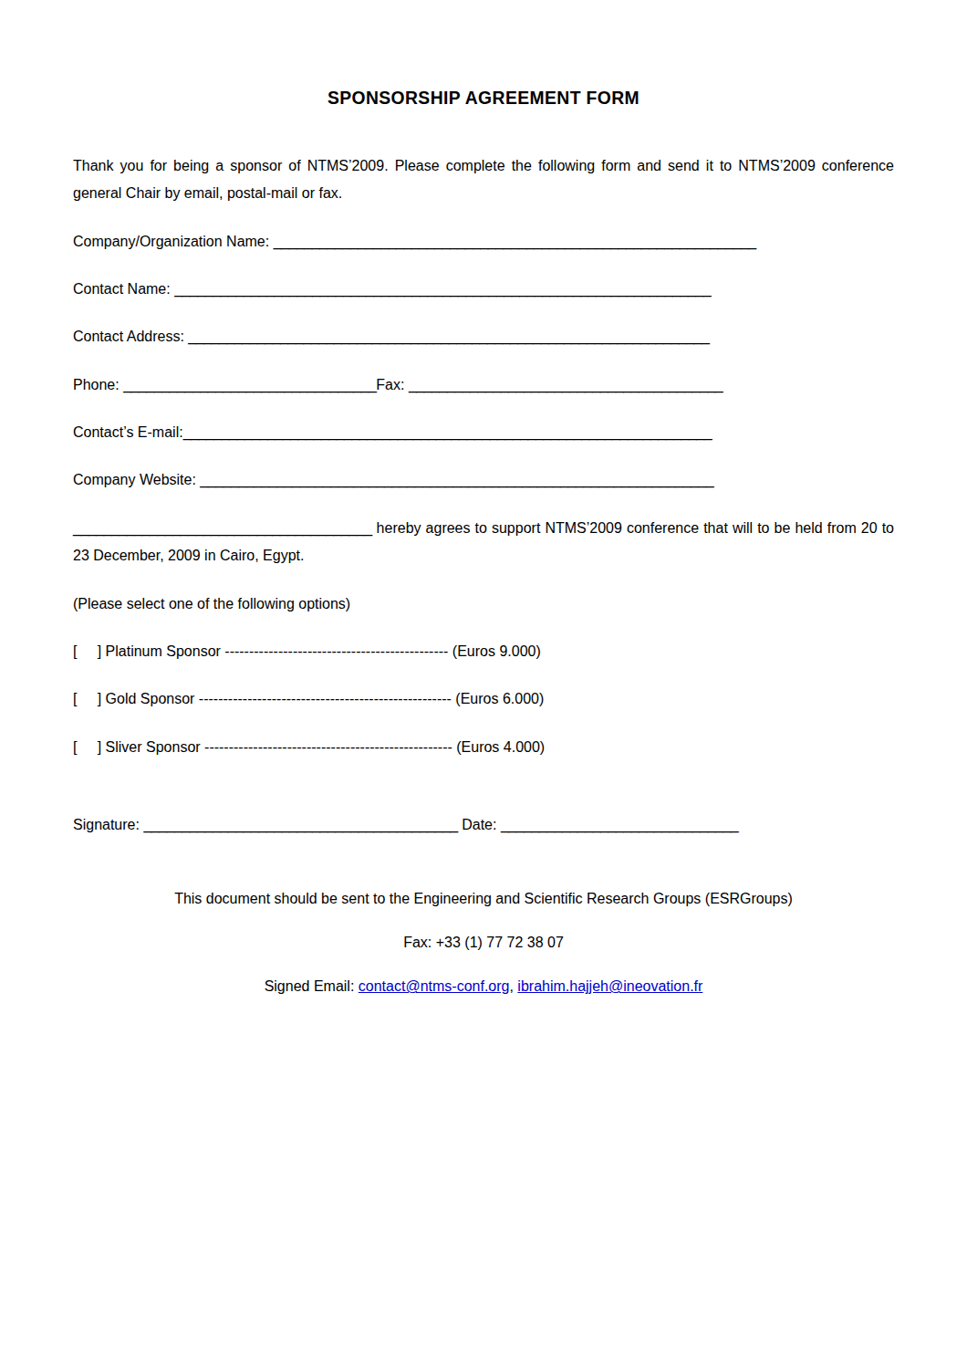SPONSORSHIP AGREEMENT FORM
Thank you for being a sponsor of NTMS’2009. Please complete the following form and send it to NTMS’2009 conference general Chair by email, postal-mail or fax.
Company/Organization Name: _______________________________________________________________
Contact Name: ______________________________________________________________________
Contact Address: ____________________________________________________________________
Phone: _________________________________Fax: _________________________________________
Contact’s E-mail:_____________________________________________________________________
Company Website: ___________________________________________________________________
_______________________________________ hereby agrees to support NTMS’2009 conference that will to be held from 20 to 23 December, 2009 in Cairo, Egypt.
(Please select one of the following options)
[ ] Platinum Sponsor ---------------------------------------------- (Euros 9.000)
[ ] Gold Sponsor ---------------------------------------------------- (Euros 6.000)
[ ] Sliver Sponsor --------------------------------------------------- (Euros 4.000)
Signature: _________________________________________ Date: _______________________________
This document should be sent to the Engineering and Scientific Research Groups (ESRGroups)
Fax: +33 (1) 77 72 38 07
Signed Email: contact@ntms-conf.org, ibrahim.hajjeh@ineovation.fr